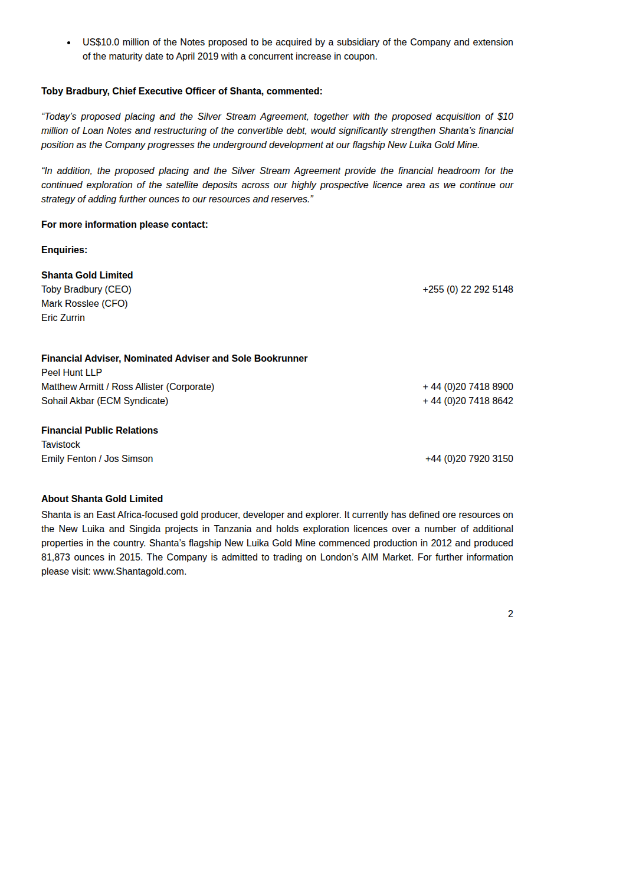US$10.0 million of the Notes proposed to be acquired by a subsidiary of the Company and extension of the maturity date to April 2019 with a concurrent increase in coupon.
Toby Bradbury, Chief Executive Officer of Shanta, commented:
“Today’s proposed placing and the Silver Stream Agreement, together with the proposed acquisition of $10 million of Loan Notes and restructuring of the convertible debt, would significantly strengthen Shanta’s financial position as the Company progresses the underground development at our flagship New Luika Gold Mine.
“In addition, the proposed placing and the Silver Stream Agreement provide the financial headroom for the continued exploration of the satellite deposits across our highly prospective licence area as we continue our strategy of adding further ounces to our resources and reserves.”
For more information please contact:
Enquiries:
| Shanta Gold Limited |
| Toby Bradbury (CEO) | +255 (0) 22 292 5148 |
| Mark Rosslee (CFO) | |
| Eric Zurrin | |
| Financial Adviser, Nominated Adviser and Sole Bookrunner |
| Peel Hunt LLP | |
| Matthew Armitt / Ross Allister (Corporate) | + 44 (0)20 7418 8900 |
| Sohail Akbar (ECM Syndicate) | + 44 (0)20 7418 8642 |
| Financial Public Relations |
| Tavistock | |
| Emily Fenton / Jos Simson | +44 (0)20 7920 3150 |
About Shanta Gold Limited
Shanta is an East Africa-focused gold producer, developer and explorer. It currently has defined ore resources on the New Luika and Singida projects in Tanzania and holds exploration licences over a number of additional properties in the country. Shanta’s flagship New Luika Gold Mine commenced production in 2012 and produced 81,873 ounces in 2015. The Company is admitted to trading on London’s AIM Market. For further information please visit: www.Shantagold.com.
2